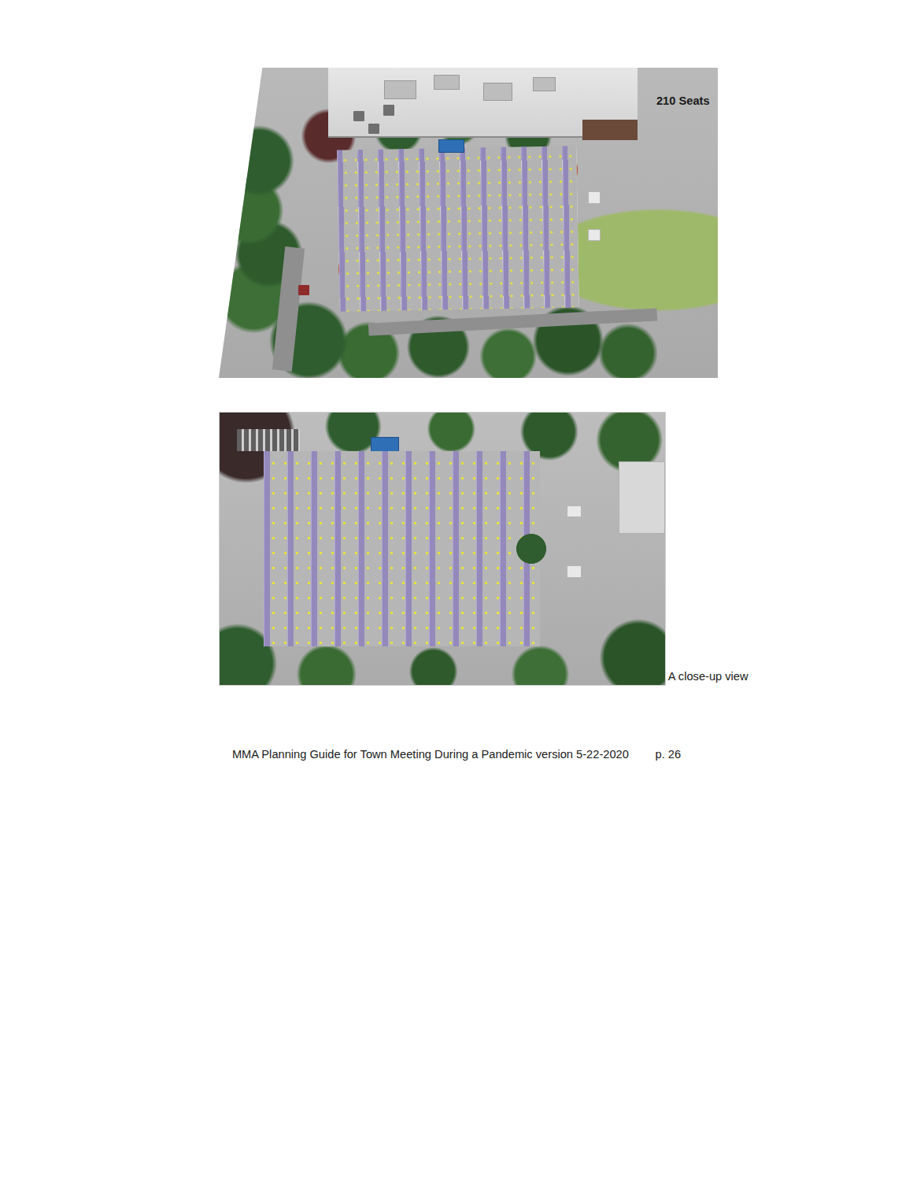210 Seats
A close-up view
MMA Planning Guide for Town Meeting During a Pandemic version 5-22-2020p. 26